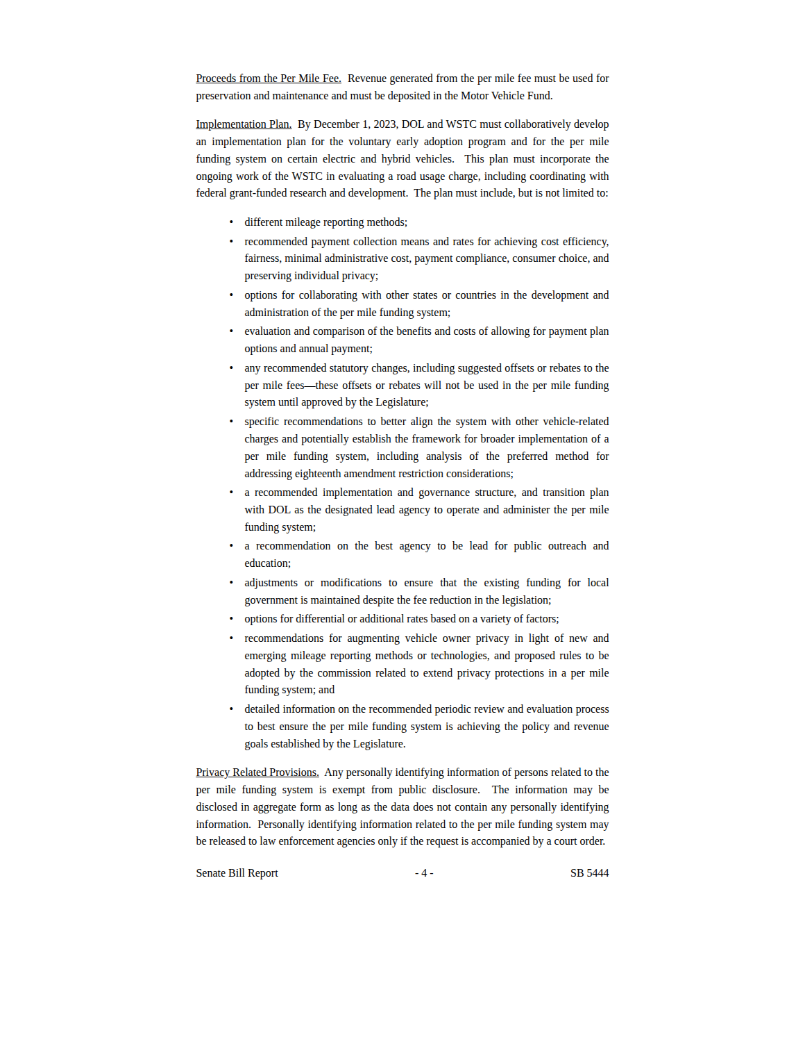Proceeds from the Per Mile Fee. Revenue generated from the per mile fee must be used for preservation and maintenance and must be deposited in the Motor Vehicle Fund.
Implementation Plan. By December 1, 2023, DOL and WSTC must collaboratively develop an implementation plan for the voluntary early adoption program and for the per mile funding system on certain electric and hybrid vehicles. This plan must incorporate the ongoing work of the WSTC in evaluating a road usage charge, including coordinating with federal grant-funded research and development. The plan must include, but is not limited to:
different mileage reporting methods;
recommended payment collection means and rates for achieving cost efficiency, fairness, minimal administrative cost, payment compliance, consumer choice, and preserving individual privacy;
options for collaborating with other states or countries in the development and administration of the per mile funding system;
evaluation and comparison of the benefits and costs of allowing for payment plan options and annual payment;
any recommended statutory changes, including suggested offsets or rebates to the per mile fees—these offsets or rebates will not be used in the per mile funding system until approved by the Legislature;
specific recommendations to better align the system with other vehicle-related charges and potentially establish the framework for broader implementation of a per mile funding system, including analysis of the preferred method for addressing eighteenth amendment restriction considerations;
a recommended implementation and governance structure, and transition plan with DOL as the designated lead agency to operate and administer the per mile funding system;
a recommendation on the best agency to be lead for public outreach and education;
adjustments or modifications to ensure that the existing funding for local government is maintained despite the fee reduction in the legislation;
options for differential or additional rates based on a variety of factors;
recommendations for augmenting vehicle owner privacy in light of new and emerging mileage reporting methods or technologies, and proposed rules to be adopted by the commission related to extend privacy protections in a per mile funding system; and
detailed information on the recommended periodic review and evaluation process to best ensure the per mile funding system is achieving the policy and revenue goals established by the Legislature.
Privacy Related Provisions. Any personally identifying information of persons related to the per mile funding system is exempt from public disclosure. The information may be disclosed in aggregate form as long as the data does not contain any personally identifying information. Personally identifying information related to the per mile funding system may be released to law enforcement agencies only if the request is accompanied by a court order.
Senate Bill Report
- 4 -
SB 5444